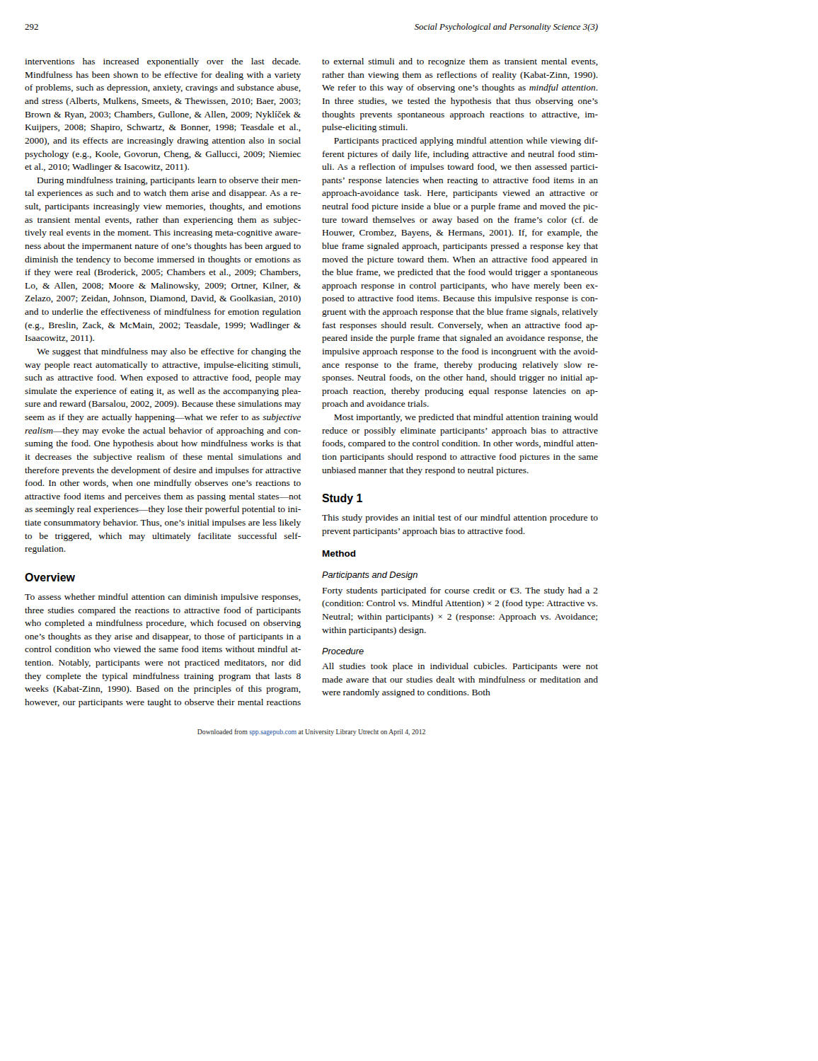292 Social Psychological and Personality Science 3(3)
interventions has increased exponentially over the last decade. Mindfulness has been shown to be effective for dealing with a variety of problems, such as depression, anxiety, cravings and substance abuse, and stress (Alberts, Mulkens, Smeets, & Thewissen, 2010; Baer, 2003; Brown & Ryan, 2003; Chambers, Gullone, & Allen, 2009; Nyklíček & Kuijpers, 2008; Shapiro, Schwartz, & Bonner, 1998; Teasdale et al., 2000), and its effects are increasingly drawing attention also in social psychology (e.g., Koole, Govorun, Cheng, & Gallucci, 2009; Niemiec et al., 2010; Wadlinger & Isacowitz, 2011).
During mindfulness training, participants learn to observe their mental experiences as such and to watch them arise and disappear. As a result, participants increasingly view memories, thoughts, and emotions as transient mental events, rather than experiencing them as subjectively real events in the moment. This increasing meta-cognitive awareness about the impermanent nature of one’s thoughts has been argued to diminish the tendency to become immersed in thoughts or emotions as if they were real (Broderick, 2005; Chambers et al., 2009; Chambers, Lo, & Allen, 2008; Moore & Malinowsky, 2009; Ortner, Kilner, & Zelazo, 2007; Zeidan, Johnson, Diamond, David, & Goolkasian, 2010) and to underlie the effectiveness of mindfulness for emotion regulation (e.g., Breslin, Zack, & McMain, 2002; Teasdale, 1999; Wadlinger & Isaacowitz, 2011).
We suggest that mindfulness may also be effective for changing the way people react automatically to attractive, impulse-eliciting stimuli, such as attractive food. When exposed to attractive food, people may simulate the experience of eating it, as well as the accompanying pleasure and reward (Barsalou, 2002, 2009). Because these simulations may seem as if they are actually happening—what we refer to as subjective realism—they may evoke the actual behavior of approaching and consuming the food. One hypothesis about how mindfulness works is that it decreases the subjective realism of these mental simulations and therefore prevents the development of desire and impulses for attractive food. In other words, when one mindfully observes one’s reactions to attractive food items and perceives them as passing mental states—not as seemingly real experiences—they lose their powerful potential to initiate consummatory behavior. Thus, one’s initial impulses are less likely to be triggered, which may ultimately facilitate successful self-regulation.
Overview
To assess whether mindful attention can diminish impulsive responses, three studies compared the reactions to attractive food of participants who completed a mindfulness procedure, which focused on observing one’s thoughts as they arise and disappear, to those of participants in a control condition who viewed the same food items without mindful attention. Notably, participants were not practiced meditators, nor did they complete the typical mindfulness training program that lasts 8 weeks (Kabat-Zinn, 1990). Based on the principles of this program, however, our participants were taught to observe their mental reactions to external stimuli and to recognize them as transient mental events, rather than viewing them as reflections of reality (Kabat-Zinn, 1990). We refer to this way of observing one’s thoughts as mindful attention. In three studies, we tested the hypothesis that thus observing one’s thoughts prevents spontaneous approach reactions to attractive, impulse-eliciting stimuli.
Participants practiced applying mindful attention while viewing different pictures of daily life, including attractive and neutral food stimuli. As a reflection of impulses toward food, we then assessed participants’ response latencies when reacting to attractive food items in an approach-avoidance task. Here, participants viewed an attractive or neutral food picture inside a blue or a purple frame and moved the picture toward themselves or away based on the frame’s color (cf. de Houwer, Crombez, Bayens, & Hermans, 2001). If, for example, the blue frame signaled approach, participants pressed a response key that moved the picture toward them. When an attractive food appeared in the blue frame, we predicted that the food would trigger a spontaneous approach response in control participants, who have merely been exposed to attractive food items. Because this impulsive response is congruent with the approach response that the blue frame signals, relatively fast responses should result. Conversely, when an attractive food appeared inside the purple frame that signaled an avoidance response, the impulsive approach response to the food is incongruent with the avoidance response to the frame, thereby producing relatively slow responses. Neutral foods, on the other hand, should trigger no initial approach reaction, thereby producing equal response latencies on approach and avoidance trials.
Most importantly, we predicted that mindful attention training would reduce or possibly eliminate participants’ approach bias to attractive foods, compared to the control condition. In other words, mindful attention participants should respond to attractive food pictures in the same unbiased manner that they respond to neutral pictures.
Study 1
This study provides an initial test of our mindful attention procedure to prevent participants’ approach bias to attractive food.
Method
Participants and Design
Forty students participated for course credit or €3. The study had a 2 (condition: Control vs. Mindful Attention) × 2 (food type: Attractive vs. Neutral; within participants) × 2 (response: Approach vs. Avoidance; within participants) design.
Procedure
All studies took place in individual cubicles. Participants were not made aware that our studies dealt with mindfulness or meditation and were randomly assigned to conditions. Both
Downloaded from spp.sagepub.com at University Library Utrecht on April 4, 2012